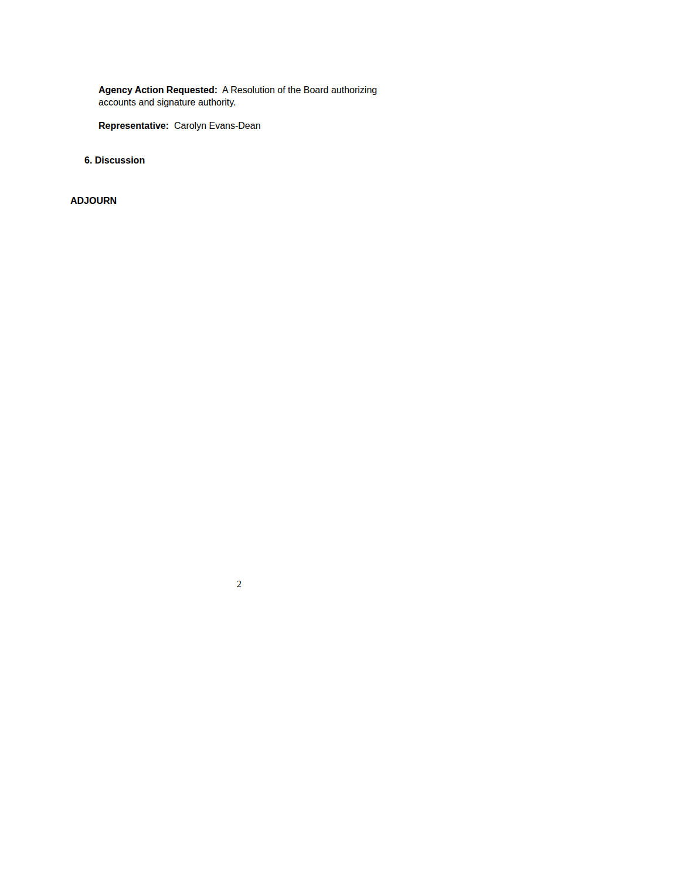Agency Action Requested: A Resolution of the Board authorizing accounts and signature authority.
Representative: Carolyn Evans-Dean
Discussion
ADJOURN
2